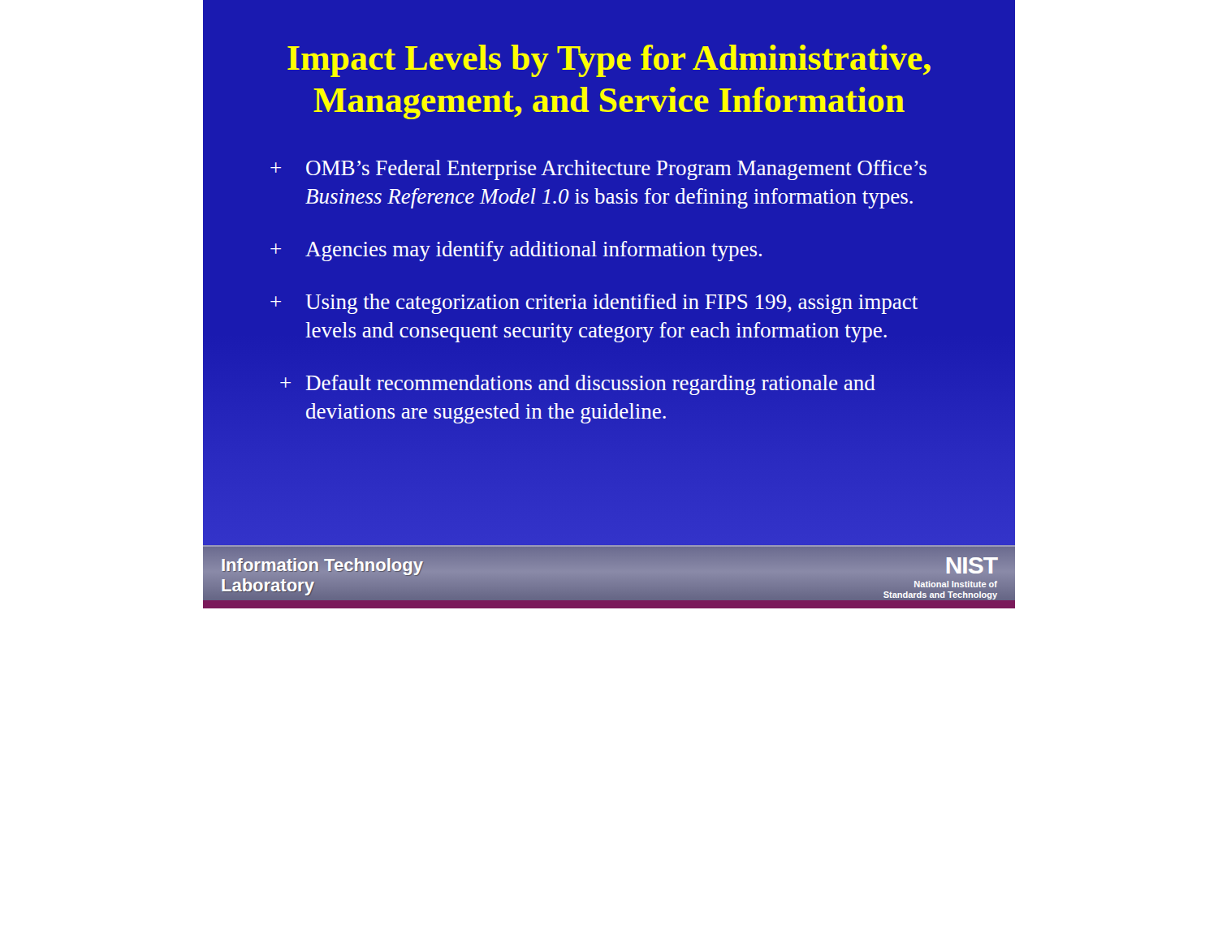Impact Levels by Type for Administrative, Management, and Service Information
OMB’s Federal Enterprise Architecture Program Management Office’s Business Reference Model 1.0 is basis for defining information types.
Agencies may identify additional information types.
Using the categorization criteria identified in FIPS 199, assign impact levels and consequent security category for each information type.
Default recommendations and discussion regarding rationale and deviations are suggested in the guideline.
Information Technology
Laboratory
NIST
National Institute of
Standards and Technology